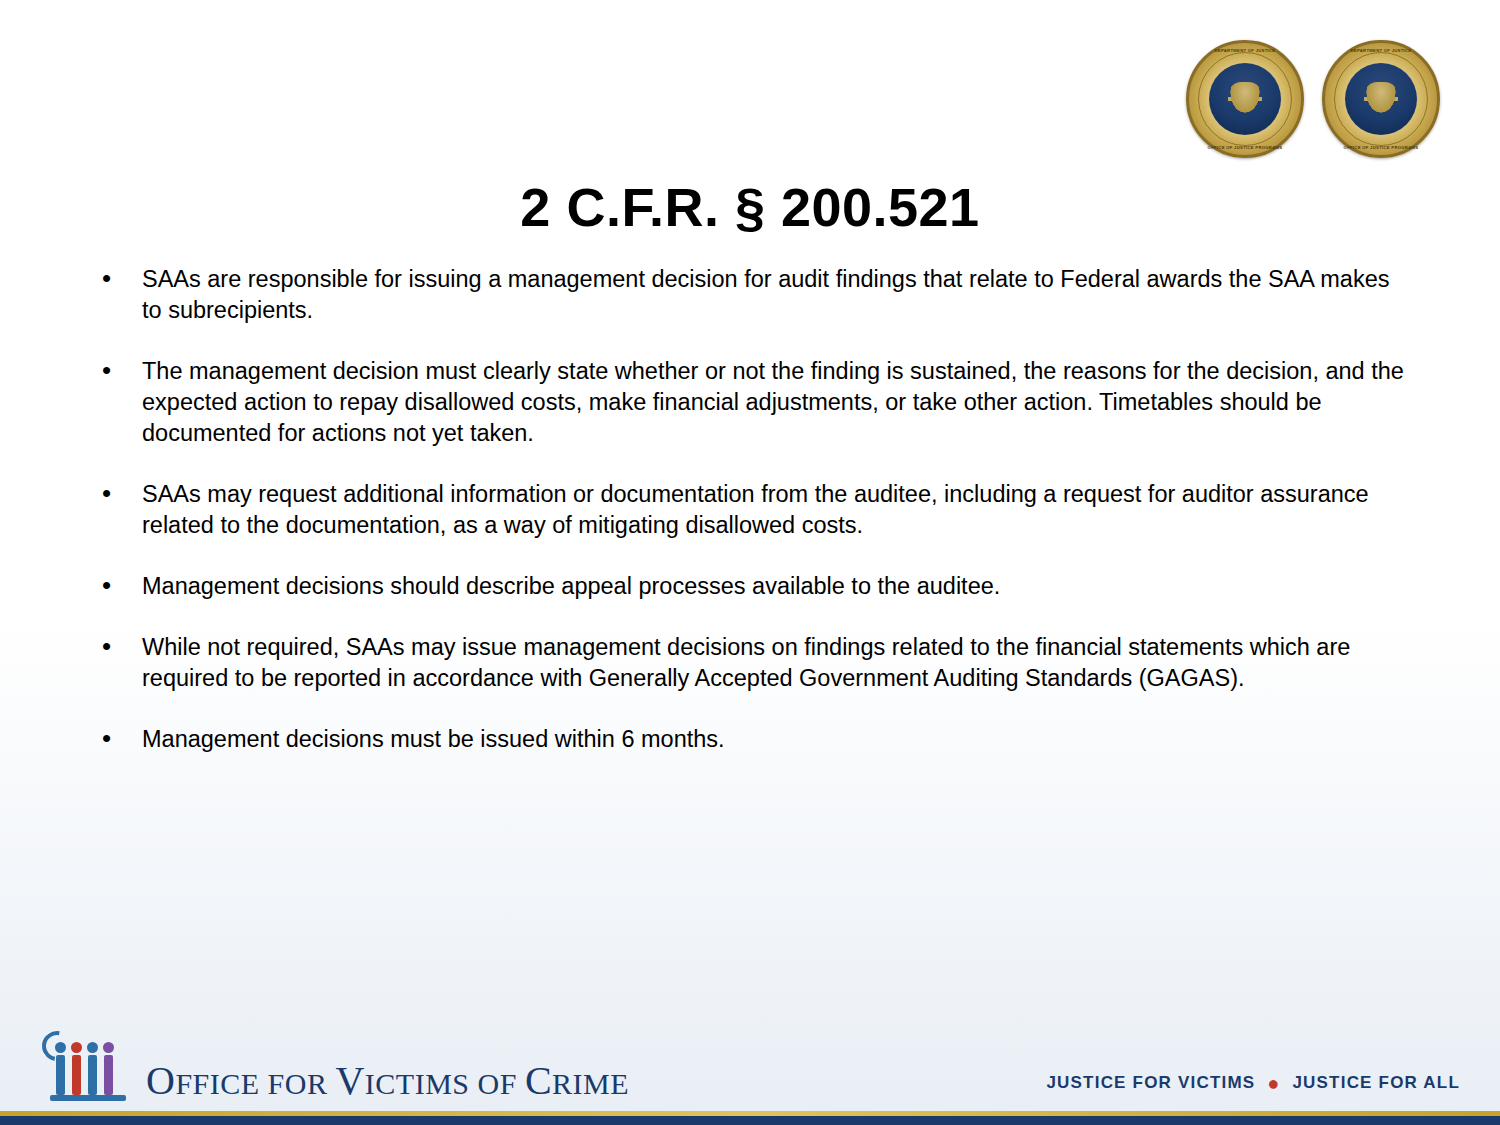Department of Justice
Office of Justice Programs
Department of Justice
Office of Justice Programs
2 C.F.R. § 200.521
SAAs are responsible for issuing a management decision for audit findings that relate to Federal awards the SAA makes to subrecipients.
The management decision must clearly state whether or not the finding is sustained, the reasons for the decision, and the expected action to repay disallowed costs, make financial adjustments, or take other action. Timetables should be documented for actions not yet taken.
SAAs may request additional information or documentation from the auditee, including a request for auditor assurance related to the documentation, as a way of mitigating disallowed costs.
Management decisions should describe appeal processes available to the auditee.
While not required, SAAs may issue management decisions on findings related to the financial statements which are required to be reported in accordance with Generally Accepted Government Auditing Standards (GAGAS).
Management decisions must be issued within 6 months.
OFFICE FOR VICTIMS OF CRIME
JUSTICE FOR VICTIMS ● JUSTICE FOR ALL